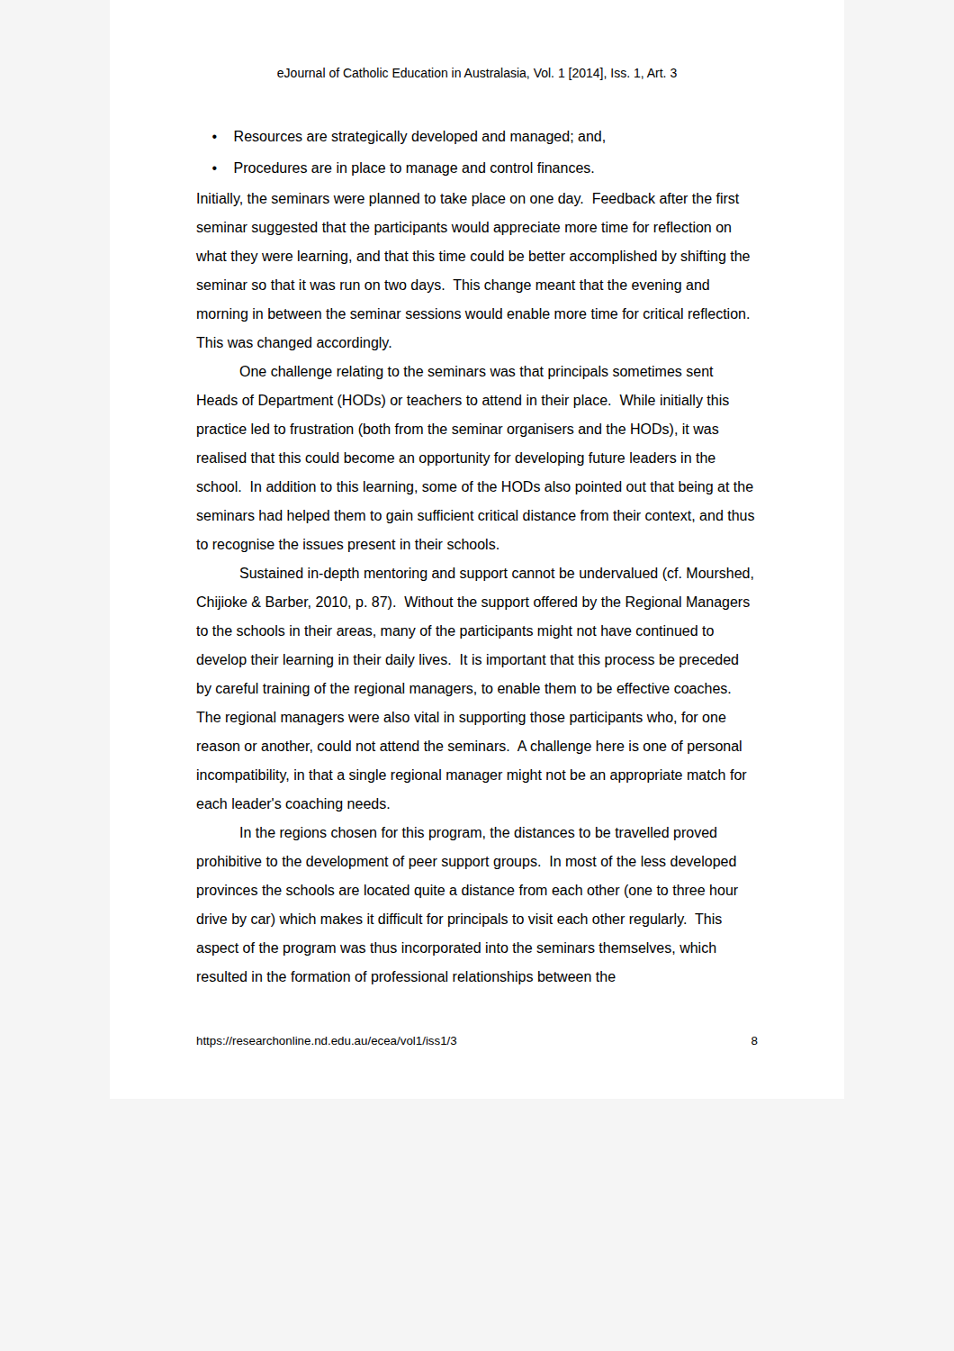eJournal of Catholic Education in Australasia, Vol. 1 [2014], Iss. 1, Art. 3
Resources are strategically developed and managed; and,
Procedures are in place to manage and control finances.
Initially, the seminars were planned to take place on one day. Feedback after the first seminar suggested that the participants would appreciate more time for reflection on what they were learning, and that this time could be better accomplished by shifting the seminar so that it was run on two days. This change meant that the evening and morning in between the seminar sessions would enable more time for critical reflection. This was changed accordingly.
One challenge relating to the seminars was that principals sometimes sent Heads of Department (HODs) or teachers to attend in their place. While initially this practice led to frustration (both from the seminar organisers and the HODs), it was realised that this could become an opportunity for developing future leaders in the school. In addition to this learning, some of the HODs also pointed out that being at the seminars had helped them to gain sufficient critical distance from their context, and thus to recognise the issues present in their schools.
Sustained in-depth mentoring and support cannot be undervalued (cf. Mourshed, Chijioke & Barber, 2010, p. 87). Without the support offered by the Regional Managers to the schools in their areas, many of the participants might not have continued to develop their learning in their daily lives. It is important that this process be preceded by careful training of the regional managers, to enable them to be effective coaches. The regional managers were also vital in supporting those participants who, for one reason or another, could not attend the seminars. A challenge here is one of personal incompatibility, in that a single regional manager might not be an appropriate match for each leader's coaching needs.
In the regions chosen for this program, the distances to be travelled proved prohibitive to the development of peer support groups. In most of the less developed provinces the schools are located quite a distance from each other (one to three hour drive by car) which makes it difficult for principals to visit each other regularly. This aspect of the program was thus incorporated into the seminars themselves, which resulted in the formation of professional relationships between the
https://researchonline.nd.edu.au/ecea/vol1/iss1/3 8